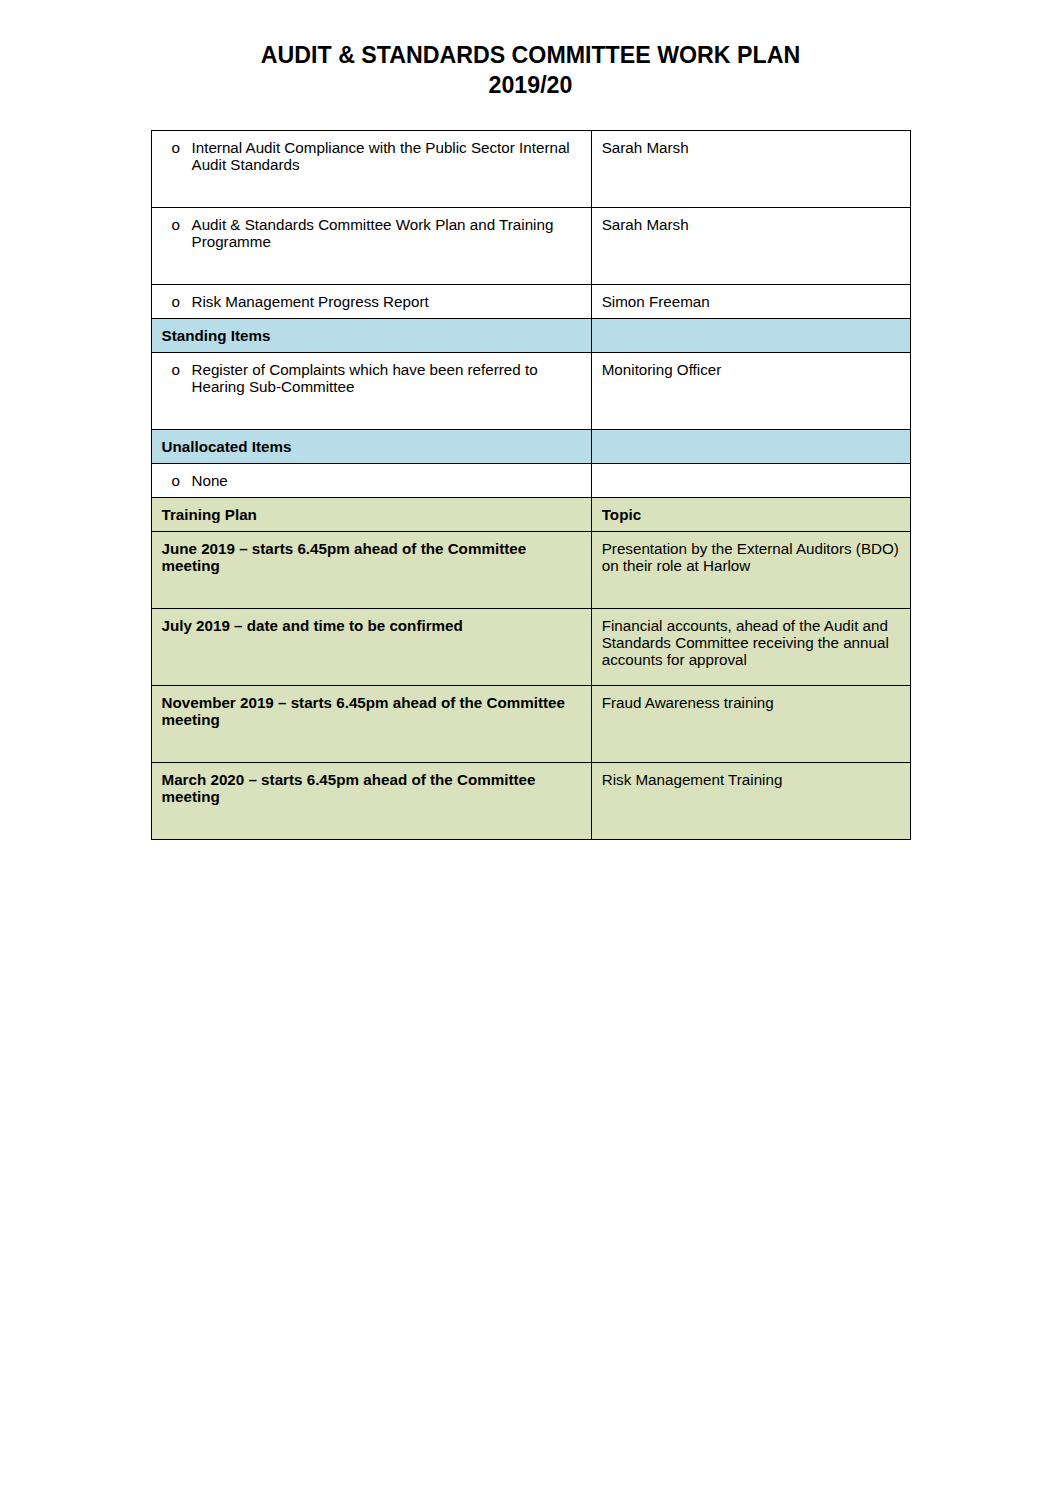AUDIT & STANDARDS COMMITTEE WORK PLAN
2019/20
| Internal Audit Compliance with the Public Sector Internal Audit Standards | Sarah Marsh |
| Audit & Standards Committee Work Plan and Training Programme | Sarah Marsh |
| Risk Management Progress Report | Simon Freeman |
| Standing Items | |
| Register of Complaints which have been referred to Hearing Sub-Committee | Monitoring Officer |
| Unallocated Items | |
| None | |
| Training Plan | Topic |
| June 2019 – starts 6.45pm ahead of the Committee meeting | Presentation by the External Auditors (BDO) on their role at Harlow |
| July 2019 – date and time to be confirmed | Financial accounts, ahead of the Audit and Standards Committee receiving the annual accounts for approval |
| November 2019 – starts 6.45pm ahead of the Committee meeting | Fraud Awareness training |
| March 2020 – starts 6.45pm ahead of the Committee meeting | Risk Management Training |